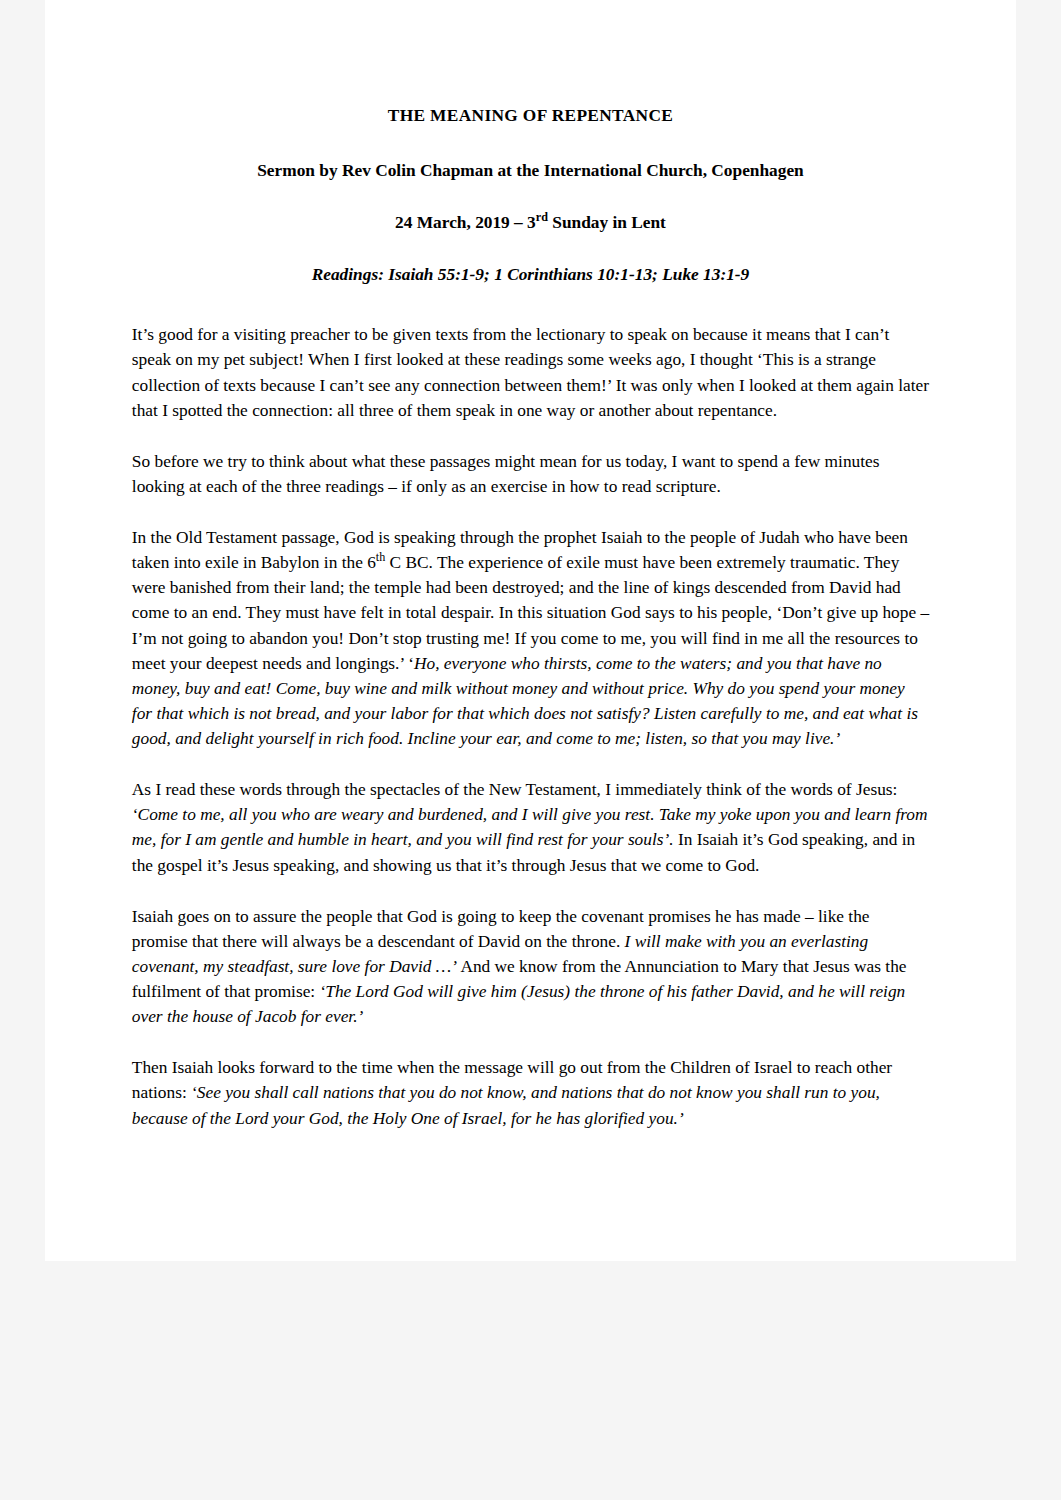THE MEANING OF REPENTANCE
Sermon by Rev Colin Chapman at the International Church, Copenhagen
24 March, 2019 – 3rd Sunday in Lent
Readings: Isaiah 55:1-9; 1 Corinthians 10:1-13; Luke 13:1-9
It’s good for a visiting preacher to be given texts from the lectionary to speak on because it means that I can’t speak on my pet subject! When I first looked at these readings some weeks ago, I thought ‘This is a strange collection of texts because I can’t see any connection between them!’ It was only when I looked at them again later that I spotted the connection: all three of them speak in one way or another about repentance.
So before we try to think about what these passages might mean for us today, I want to spend a few minutes looking at each of the three readings – if only as an exercise in how to read scripture.
In the Old Testament passage, God is speaking through the prophet Isaiah to the people of Judah who have been taken into exile in Babylon in the 6th C BC. The experience of exile must have been extremely traumatic. They were banished from their land; the temple had been destroyed; and the line of kings descended from David had come to an end. They must have felt in total despair. In this situation God says to his people, ‘Don’t give up hope – I’m not going to abandon you! Don’t stop trusting me! If you come to me, you will find in me all the resources to meet your deepest needs and longings.’ ‘Ho, everyone who thirsts, come to the waters; and you that have no money, buy and eat! Come, buy wine and milk without money and without price. Why do you spend your money for that which is not bread, and your labor for that which does not satisfy? Listen carefully to me, and eat what is good, and delight yourself in rich food. Incline your ear, and come to me; listen, so that you may live.’
As I read these words through the spectacles of the New Testament, I immediately think of the words of Jesus: ‘Come to me, all you who are weary and burdened, and I will give you rest. Take my yoke upon you and learn from me, for I am gentle and humble in heart, and you will find rest for your souls’. In Isaiah it’s God speaking, and in the gospel it’s Jesus speaking, and showing us that it’s through Jesus that we come to God.
Isaiah goes on to assure the people that God is going to keep the covenant promises he has made – like the promise that there will always be a descendant of David on the throne. I will make with you an everlasting covenant, my steadfast, sure love for David …’ And we know from the Annunciation to Mary that Jesus was the fulfilment of that promise: ‘The Lord God will give him (Jesus) the throne of his father David, and he will reign over the house of Jacob for ever.’
Then Isaiah looks forward to the time when the message will go out from the Children of Israel to reach other nations: ‘See you shall call nations that you do not know, and nations that do not know you shall run to you, because of the Lord your God, the Holy One of Israel, for he has glorified you.’